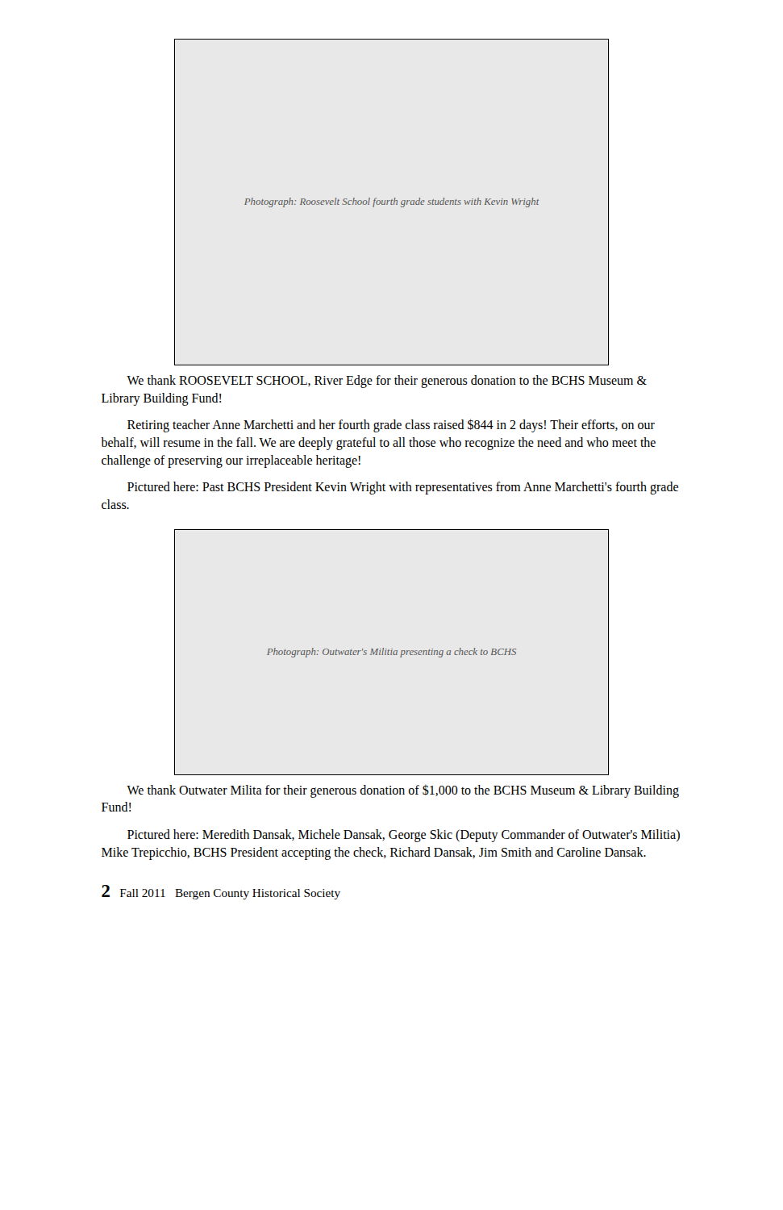Photograph: Roosevelt School fourth grade students with Kevin Wright
We thank ROOSEVELT SCHOOL, River Edge for their generous donation to the BCHS Museum & Library Building Fund!
Retiring teacher Anne Marchetti and her fourth grade class raised $844 in 2 days! Their efforts, on our behalf, will resume in the fall. We are deeply grateful to all those who recognize the need and who meet the challenge of preserving our irreplaceable heritage!
Pictured here: Past BCHS President Kevin Wright with representatives from Anne Marchetti's fourth grade class.
Photograph: Outwater's Militia presenting a check to BCHS
We thank Outwater Milita for their generous donation of $1,000 to the BCHS Museum & Library Building Fund!
Pictured here: Meredith Dansak, Michele Dansak, George Skic (Deputy Commander of Outwater's Militia) Mike Trepicchio, BCHS President accepting the check, Richard Dansak, Jim Smith and Caroline Dansak.
2 Fall 2011 Bergen County Historical Society